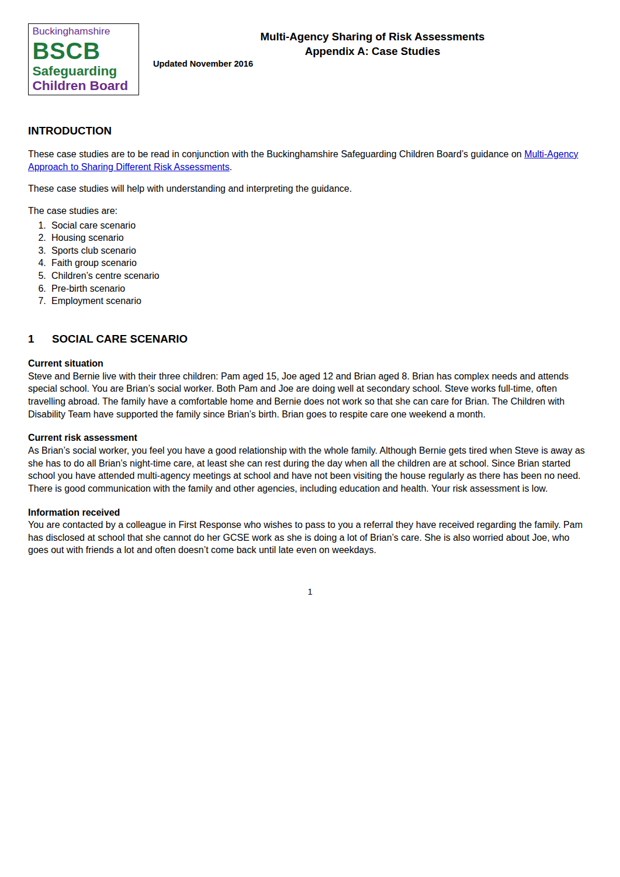Buckinghamshire
BSCB
Safeguarding
Children Board
Multi-Agency Sharing of Risk Assessments
Appendix A: Case Studies
Updated November 2016
INTRODUCTION
These case studies are to be read in conjunction with the Buckinghamshire Safeguarding Children Board’s guidance on Multi-Agency Approach to Sharing Different Risk Assessments.
These case studies will help with understanding and interpreting the guidance.
The case studies are:
Social care scenario
Housing scenario
Sports club scenario
Faith group scenario
Children’s centre scenario
Pre-birth scenario
Employment scenario
1 SOCIAL CARE SCENARIO
Current situation
Steve and Bernie live with their three children: Pam aged 15, Joe aged 12 and Brian aged 8. Brian has complex needs and attends special school. You are Brian’s social worker. Both Pam and Joe are doing well at secondary school. Steve works full-time, often travelling abroad. The family have a comfortable home and Bernie does not work so that she can care for Brian. The Children with Disability Team have supported the family since Brian’s birth. Brian goes to respite care one weekend a month.
Current risk assessment
As Brian’s social worker, you feel you have a good relationship with the whole family. Although Bernie gets tired when Steve is away as she has to do all Brian’s night-time care, at least she can rest during the day when all the children are at school. Since Brian started school you have attended multi-agency meetings at school and have not been visiting the house regularly as there has been no need. There is good communication with the family and other agencies, including education and health. Your risk assessment is low.
Information received
You are contacted by a colleague in First Response who wishes to pass to you a referral they have received regarding the family. Pam has disclosed at school that she cannot do her GCSE work as she is doing a lot of Brian’s care. She is also worried about Joe, who goes out with friends a lot and often doesn’t come back until late even on weekdays.
1